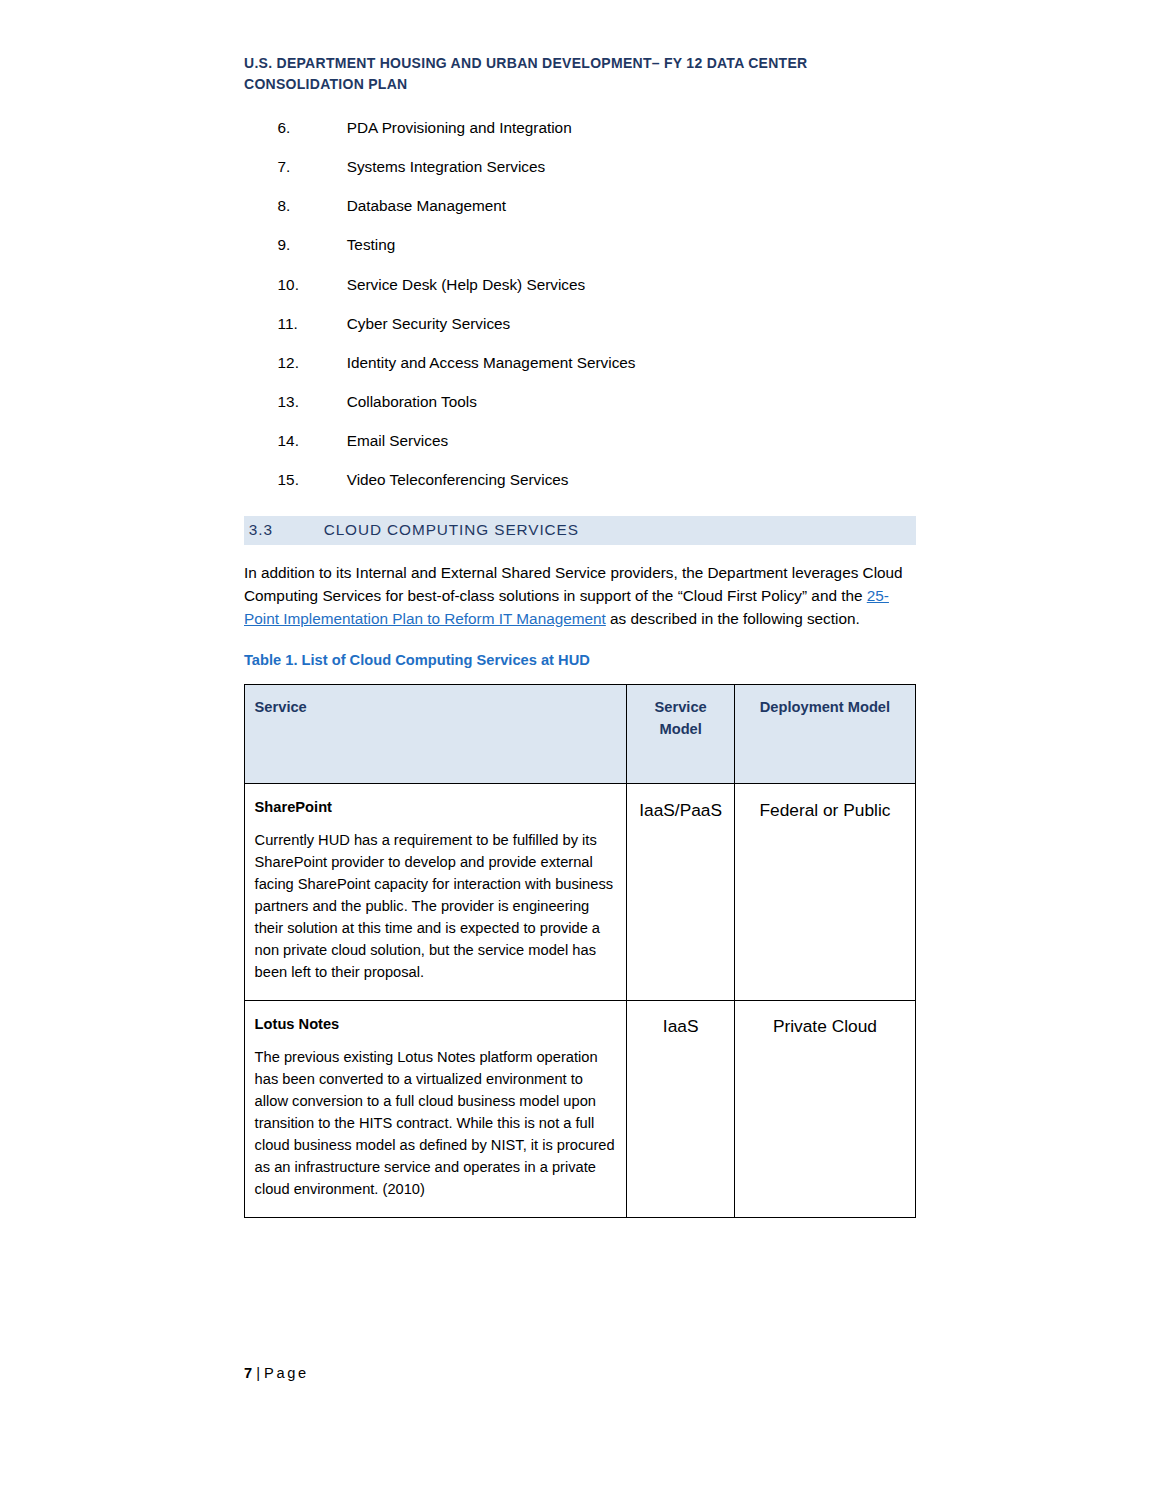U.S. Department Housing and Urban Development– FY 12 Data Center Consolidation Plan
6. PDA Provisioning and Integration
7. Systems Integration Services
8. Database Management
9. Testing
10. Service Desk (Help Desk) Services
11. Cyber Security Services
12. Identity and Access Management Services
13. Collaboration Tools
14. Email Services
15. Video Teleconferencing Services
3.3 CLOUD COMPUTING SERVICES
In addition to its Internal and External Shared Service providers, the Department leverages Cloud Computing Services for best-of-class solutions in support of the “Cloud First Policy” and the 25-Point Implementation Plan to Reform IT Management as described in the following section.
Table 1. List of Cloud Computing Services at HUD
| Service | Service Model | Deployment Model |
| --- | --- | --- |
| SharePoint Currently HUD has a requirement to be fulfilled by its SharePoint provider to develop and provide external facing SharePoint capacity for interaction with business partners and the public. The provider is engineering their solution at this time and is expected to provide a non private cloud solution, but the service model has been left to their proposal. | IaaS/PaaS | Federal or Public |
| Lotus Notes The previous existing Lotus Notes platform operation has been converted to a virtualized environment to allow conversion to a full cloud business model upon transition to the HITS contract. While this is not a full cloud business model as defined by NIST, it is procured as an infrastructure service and operates in a private cloud environment. (2010) | IaaS | Private Cloud |
7 | Page